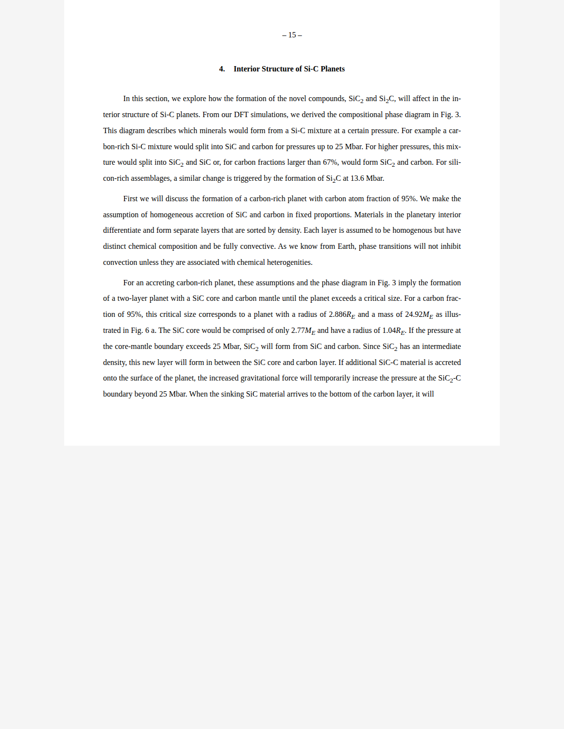– 15 –
4. Interior Structure of Si-C Planets
In this section, we explore how the formation of the novel compounds, SiC2 and Si2C, will affect in the interior structure of Si-C planets. From our DFT simulations, we derived the compositional phase diagram in Fig. 3. This diagram describes which minerals would form from a Si-C mixture at a certain pressure. For example a carbon-rich Si-C mixture would split into SiC and carbon for pressures up to 25 Mbar. For higher pressures, this mixture would split into SiC2 and SiC or, for carbon fractions larger than 67%, would form SiC2 and carbon. For silicon-rich assemblages, a similar change is triggered by the formation of Si2C at 13.6 Mbar.
First we will discuss the formation of a carbon-rich planet with carbon atom fraction of 95%. We make the assumption of homogeneous accretion of SiC and carbon in fixed proportions. Materials in the planetary interior differentiate and form separate layers that are sorted by density. Each layer is assumed to be homogenous but have distinct chemical composition and be fully convective. As we know from Earth, phase transitions will not inhibit convection unless they are associated with chemical heterogenities.
For an accreting carbon-rich planet, these assumptions and the phase diagram in Fig. 3 imply the formation of a two-layer planet with a SiC core and carbon mantle until the planet exceeds a critical size. For a carbon fraction of 95%, this critical size corresponds to a planet with a radius of 2.886RE and a mass of 24.92ME as illustrated in Fig. 6 a. The SiC core would be comprised of only 2.77ME and have a radius of 1.04RE. If the pressure at the core-mantle boundary exceeds 25 Mbar, SiC2 will form from SiC and carbon. Since SiC2 has an intermediate density, this new layer will form in between the SiC core and carbon layer. If additional SiC-C material is accreted onto the surface of the planet, the increased gravitational force will temporarily increase the pressure at the SiC2-C boundary beyond 25 Mbar. When the sinking SiC material arrives to the bottom of the carbon layer, it will